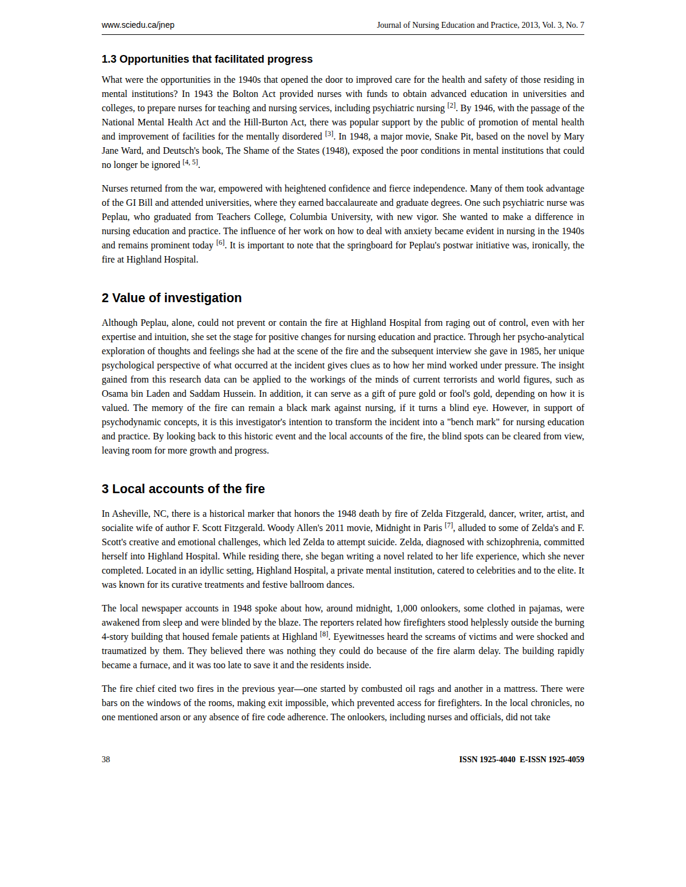www.sciedu.ca/jnep Journal of Nursing Education and Practice, 2013, Vol. 3, No. 7
1.3 Opportunities that facilitated progress
What were the opportunities in the 1940s that opened the door to improved care for the health and safety of those residing in mental institutions? In 1943 the Bolton Act provided nurses with funds to obtain advanced education in universities and colleges, to prepare nurses for teaching and nursing services, including psychiatric nursing [2]. By 1946, with the passage of the National Mental Health Act and the Hill-Burton Act, there was popular support by the public of promotion of mental health and improvement of facilities for the mentally disordered [3]. In 1948, a major movie, Snake Pit, based on the novel by Mary Jane Ward, and Deutsch's book, The Shame of the States (1948), exposed the poor conditions in mental institutions that could no longer be ignored [4, 5].
Nurses returned from the war, empowered with heightened confidence and fierce independence. Many of them took advantage of the GI Bill and attended universities, where they earned baccalaureate and graduate degrees. One such psychiatric nurse was Peplau, who graduated from Teachers College, Columbia University, with new vigor. She wanted to make a difference in nursing education and practice. The influence of her work on how to deal with anxiety became evident in nursing in the 1940s and remains prominent today [6]. It is important to note that the springboard for Peplau's postwar initiative was, ironically, the fire at Highland Hospital.
2 Value of investigation
Although Peplau, alone, could not prevent or contain the fire at Highland Hospital from raging out of control, even with her expertise and intuition, she set the stage for positive changes for nursing education and practice. Through her psycho-analytical exploration of thoughts and feelings she had at the scene of the fire and the subsequent interview she gave in 1985, her unique psychological perspective of what occurred at the incident gives clues as to how her mind worked under pressure. The insight gained from this research data can be applied to the workings of the minds of current terrorists and world figures, such as Osama bin Laden and Saddam Hussein. In addition, it can serve as a gift of pure gold or fool's gold, depending on how it is valued. The memory of the fire can remain a black mark against nursing, if it turns a blind eye. However, in support of psychodynamic concepts, it is this investigator's intention to transform the incident into a "bench mark" for nursing education and practice. By looking back to this historic event and the local accounts of the fire, the blind spots can be cleared from view, leaving room for more growth and progress.
3 Local accounts of the fire
In Asheville, NC, there is a historical marker that honors the 1948 death by fire of Zelda Fitzgerald, dancer, writer, artist, and socialite wife of author F. Scott Fitzgerald. Woody Allen's 2011 movie, Midnight in Paris [7], alluded to some of Zelda's and F. Scott's creative and emotional challenges, which led Zelda to attempt suicide. Zelda, diagnosed with schizophrenia, committed herself into Highland Hospital. While residing there, she began writing a novel related to her life experience, which she never completed. Located in an idyllic setting, Highland Hospital, a private mental institution, catered to celebrities and to the elite. It was known for its curative treatments and festive ballroom dances.
The local newspaper accounts in 1948 spoke about how, around midnight, 1,000 onlookers, some clothed in pajamas, were awakened from sleep and were blinded by the blaze. The reporters related how firefighters stood helplessly outside the burning 4-story building that housed female patients at Highland [8]. Eyewitnesses heard the screams of victims and were shocked and traumatized by them. They believed there was nothing they could do because of the fire alarm delay. The building rapidly became a furnace, and it was too late to save it and the residents inside.
The fire chief cited two fires in the previous year—one started by combusted oil rags and another in a mattress. There were bars on the windows of the rooms, making exit impossible, which prevented access for firefighters. In the local chronicles, no one mentioned arson or any absence of fire code adherence. The onlookers, including nurses and officials, did not take
38 ISSN 1925-4040 E-ISSN 1925-4059